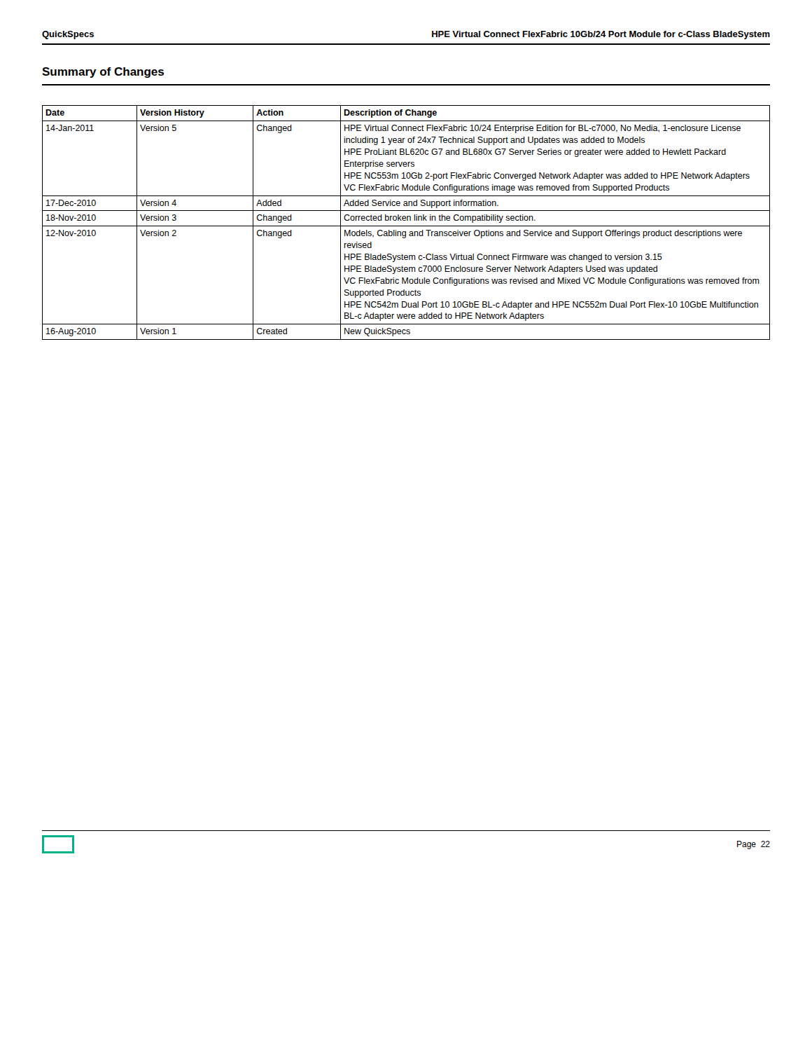QuickSpecs
HPE Virtual Connect FlexFabric 10Gb/24 Port Module for c-Class BladeSystem
Summary of Changes
| Date | Version History | Action | Description of Change |
| --- | --- | --- | --- |
| 14-Jan-2011 | Version 5 | Changed | HPE Virtual Connect FlexFabric 10/24 Enterprise Edition for BL-c7000, No Media, 1-enclosure License including 1 year of 24x7 Technical Support and Updates was added to Models HPE ProLiant BL620c G7 and BL680x G7 Server Series or greater were added to Hewlett Packard Enterprise servers HPE NC553m 10Gb 2-port FlexFabric Converged Network Adapter was added to HPE Network Adapters VC FlexFabric Module Configurations image was removed from Supported Products |
| 17-Dec-2010 | Version 4 | Added | Added Service and Support information. |
| 18-Nov-2010 | Version 3 | Changed | Corrected broken link in the Compatibility section. |
| 12-Nov-2010 | Version 2 | Changed | Models, Cabling and Transceiver Options and Service and Support Offerings product descriptions were revised HPE BladeSystem c-Class Virtual Connect Firmware was changed to version 3.15 HPE BladeSystem c7000 Enclosure Server Network Adapters Used was updated VC FlexFabric Module Configurations was revised and Mixed VC Module Configurations was removed from Supported Products HPE NC542m Dual Port 10 10GbE BL-c Adapter and HPE NC552m Dual Port Flex-10 10GbE Multifunction BL-c Adapter were added to HPE Network Adapters |
| 16-Aug-2010 | Version 1 | Created | New QuickSpecs |
Page 22